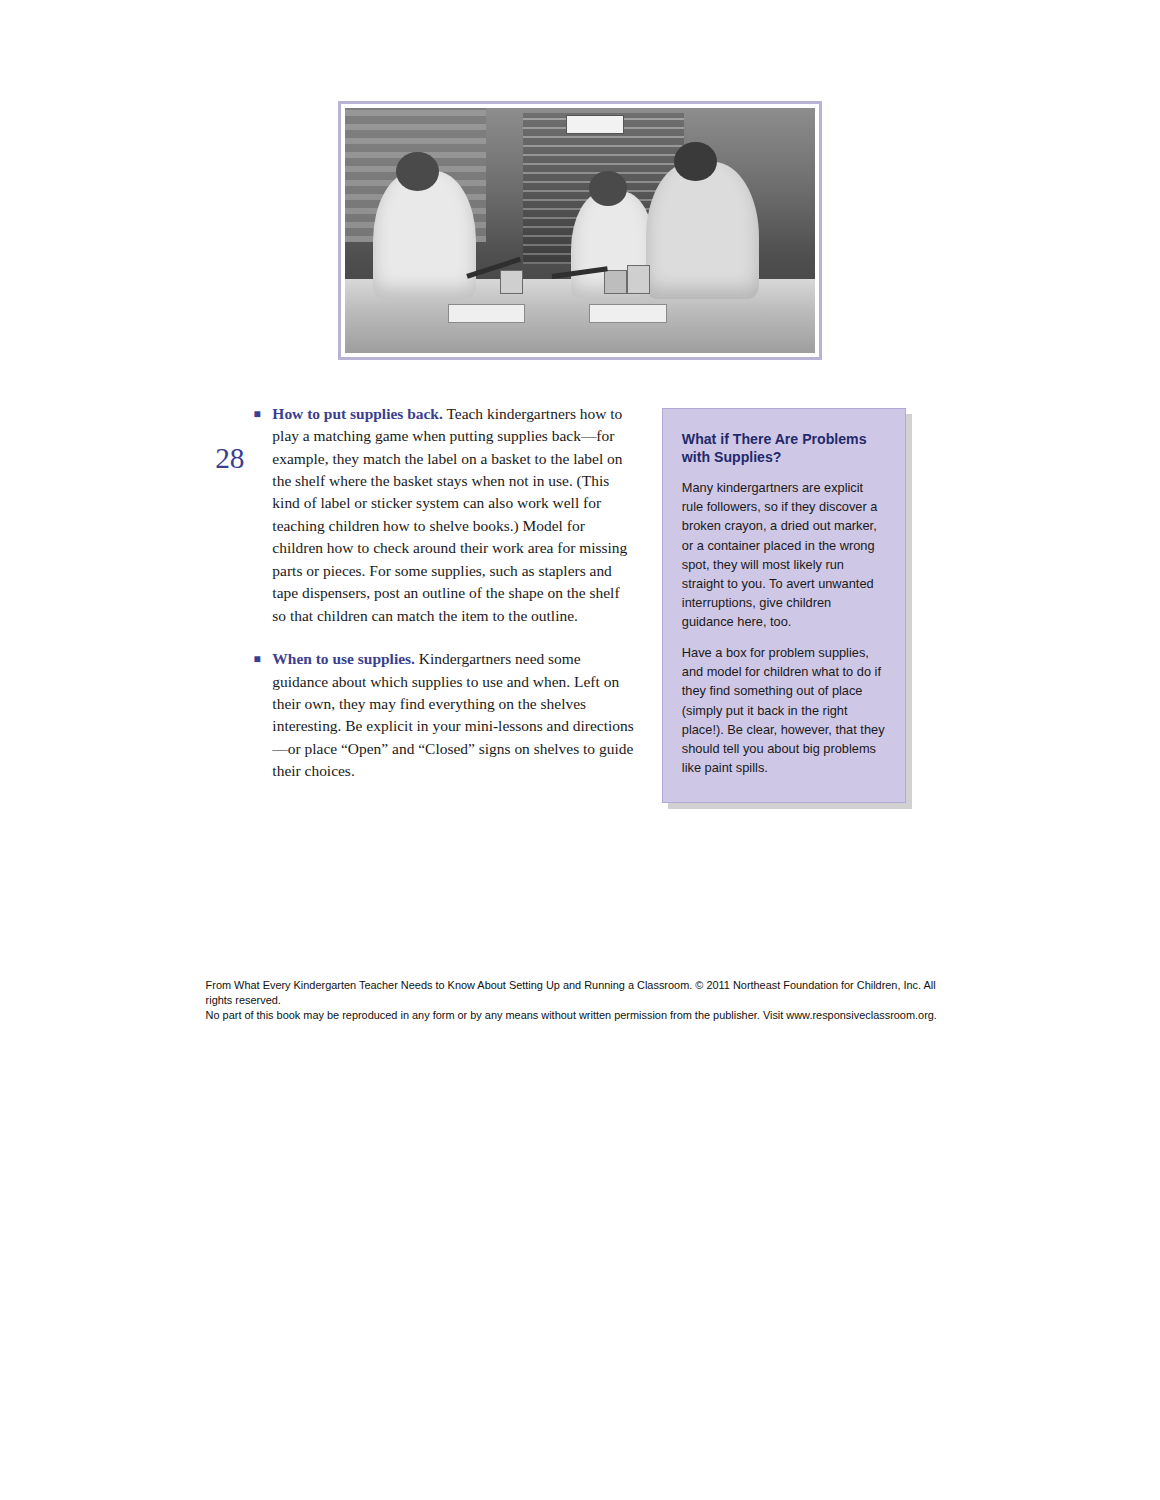28
What if There Are Problems with Supplies?
Many kindergartners are explicit rule followers, so if they discover a broken crayon, a dried out marker, or a container placed in the wrong spot, they will most likely run straight to you. To avert unwanted interruptions, give children guidance here, too.
Have a box for problem supplies, and model for children what to do if they find something out of place (simply put it back in the right place!). Be clear, however, that they should tell you about big problems like paint spills.
■
How to put supplies back. Teach kindergartners how to play a matching game when putting supplies back—for example, they match the label on a basket to the label on the shelf where the basket stays when not in use. (This kind of label or sticker system can also work well for teaching children how to shelve books.) Model for children how to check around their work area for missing parts or pieces. For some supplies, such as staplers and tape dispensers, post an outline of the shape on the shelf so that children can match the item to the outline.
■
When to use supplies. Kindergartners need some guidance about which supplies to use and when. Left on their own, they may find everything on the shelves interesting. Be explicit in your mini-lessons and directions—or place “Open” and “Closed” signs on shelves to guide their choices.
From What Every Kindergarten Teacher Needs to Know About Setting Up and Running a Classroom. © 2011 Northeast Foundation for Children, Inc. All rights reserved.
No part of this book may be reproduced in any form or by any means without written permission from the publisher. Visit www.responsiveclassroom.org.